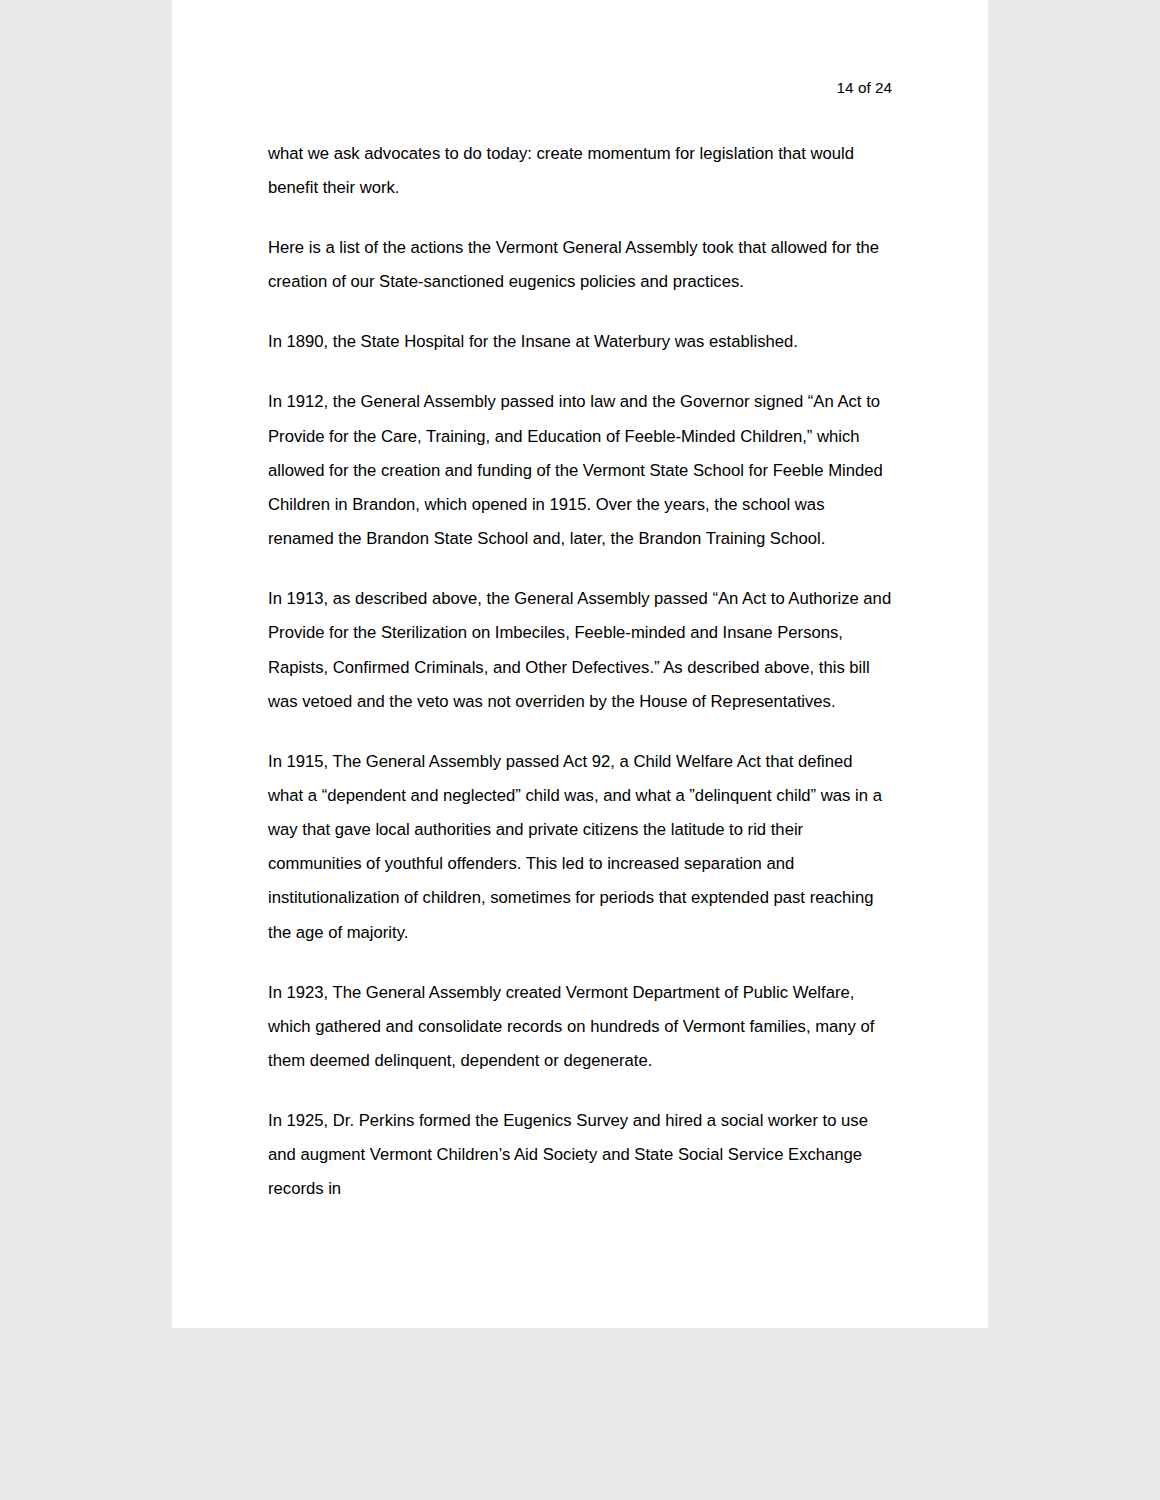14 of 24
what we ask advocates to do today: create momentum for legislation that would benefit their work.
Here is a list of the actions the Vermont General Assembly took that allowed for the creation of our State-sanctioned eugenics policies and practices.
In 1890, the State Hospital for the Insane at Waterbury was established.
In 1912, the General Assembly passed into law and the Governor signed “An Act to Provide for the Care, Training, and Education of Feeble-Minded Children,” which allowed for the creation and funding of the Vermont State School for Feeble Minded Children in Brandon, which opened in 1915. Over the years, the school was renamed the Brandon State School and, later, the Brandon Training School.
In 1913, as described above, the General Assembly passed “An Act to Authorize and Provide for the Sterilization on Imbeciles, Feeble-minded and Insane Persons, Rapists, Confirmed Criminals, and Other Defectives.” As described above, this bill was vetoed and the veto was not overriden by the House of Representatives.
In 1915, The General Assembly passed Act 92, a Child Welfare Act that defined what a “dependent and neglected” child was, and what a ”delinquent child” was in a way that gave local authorities and private citizens the latitude to rid their communities of youthful offenders. This led to increased separation and institutionalization of children, sometimes for periods that exptended past reaching the age of majority.
In 1923, The General Assembly created Vermont Department of Public Welfare, which gathered and consolidate records on hundreds of Vermont families, many of them deemed delinquent, dependent or degenerate.
In 1925, Dr. Perkins formed the Eugenics Survey and hired a social worker to use and augment Vermont Children’s Aid Society and State Social Service Exchange records in